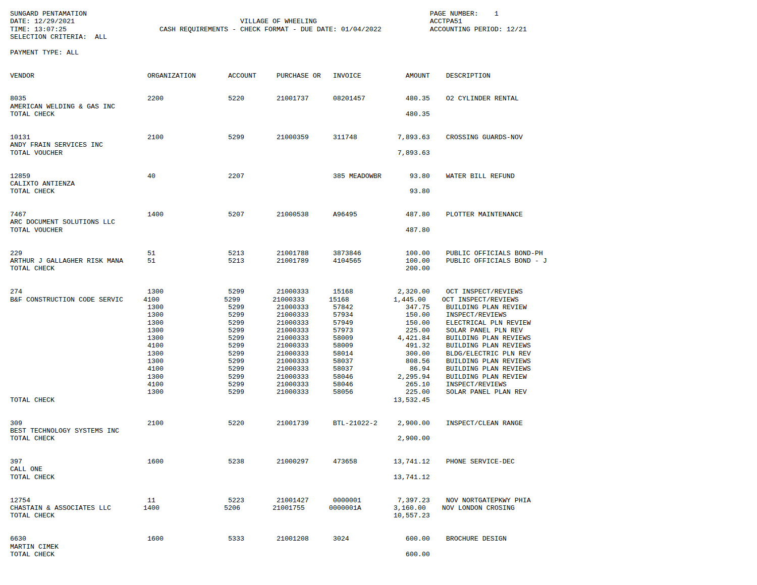SUNGARD PENTAMATION                                                                                     PAGE NUMBER:    1
DATE: 12/29/2021                                         VILLAGE OF WHEELING                            ACCTPA51
TIME: 13:07:25                       CASH REQUIREMENTS - CHECK FORMAT - DUE DATE: 01/04/2022            ACCOUNTING PERIOD: 12/21
SELECTION CRITERIA:  ALL

PAYMENT TYPE: ALL


VENDOR                            ORGANIZATION        ACCOUNT     PURCHASE OR   INVOICE           AMOUNT    DESCRIPTION


8035                              2200                5220        21001737      08201457          480.35    O2 CYLINDER RENTAL
AMERICAN WELDING & GAS INC
TOTAL CHECK                                                                                       480.35


10131                             2100                5299        21000359      311748          7,893.63    CROSSING GUARDS-NOV
ANDY FRAIN SERVICES INC
TOTAL VOUCHER                                                                                   7,893.63


12859                             40                  2207                      385 MEADOWBR       93.80    WATER BILL REFUND
CALIXTO ANTIENZA
TOTAL CHECK                                                                                        93.80


7467                              1400                5207        21000538      A96495            487.80    PLOTTER MAINTENANCE
ARC DOCUMENT SOLUTIONS LLC
TOTAL VOUCHER                                                                                     487.80


229                               51                  5213        21001788      3873846           100.00    PUBLIC OFFICIALS BOND-PH
ARTHUR J GALLAGHER RISK MANA      51                  5213        21001789      4104565           100.00    PUBLIC OFFICIALS BOND - J
TOTAL CHECK                                                                                       200.00


274                               1300                5299        21000333      15168           2,320.00    OCT INSPECT/REVIEWS
B&F CONSTRUCTION CODE SERVIC     4100                5299        21000333      15168           1,445.00    OCT INSPECT/REVIEWS
                                  1300                5299        21000333      57842             347.75    BUILDING PLAN REVIEW
                                  1300                5299        21000333      57934             150.00    INSPECT/REVIEWS
                                  1300                5299        21000333      57949             150.00    ELECTRICAL PLN REVIEW
                                  1300                5299        21000333      57973             225.00    SOLAR PANEL PLN REV
                                  1300                5299        21000333      58009           4,421.84    BUILDING PLAN REVIEWS
                                  4100                5299        21000333      58009             491.32    BUILDING PLAN REVIEWS
                                  1300                5299        21000333      58014             300.00    BLDG/ELECTRIC PLN REV
                                  1300                5299        21000333      58037             808.56    BUILDING PLAN REVIEWS
                                  4100                5299        21000333      58037              86.94    BUILDING PLAN REVIEWS
                                  1300                5299        21000333      58046           2,295.94    BUILDING PLAN REVIEW
                                  4100                5299        21000333      58046             265.10    INSPECT/REVIEWS
                                  1300                5299        21000333      58056             225.00    SOLAR PANEL PLAN REV
TOTAL CHECK                                                                                    13,532.45


309                               2100                5220        21001739      BTL-21022-2     2,900.00    INSPECT/CLEAN RANGE
BEST TECHNOLOGY SYSTEMS INC
TOTAL CHECK                                                                                     2,900.00


397                               1600                5238        21000297      473658         13,741.12    PHONE SERVICE-DEC
CALL ONE
TOTAL CHECK                                                                                    13,741.12


12754                             11                  5223        21001427      0000001         7,397.23    NOV NORTGATEPKWY PHIA
CHASTAIN & ASSOCIATES LLC        1400                5206        21001755      0000001A        3,160.00    NOV LONDON CROSING
TOTAL CHECK                                                                                    10,557.23


6630                              1600                5333        21001208      3024              600.00    BROCHURE DESIGN
MARTIN CIMEK
TOTAL CHECK                                                                                       600.00